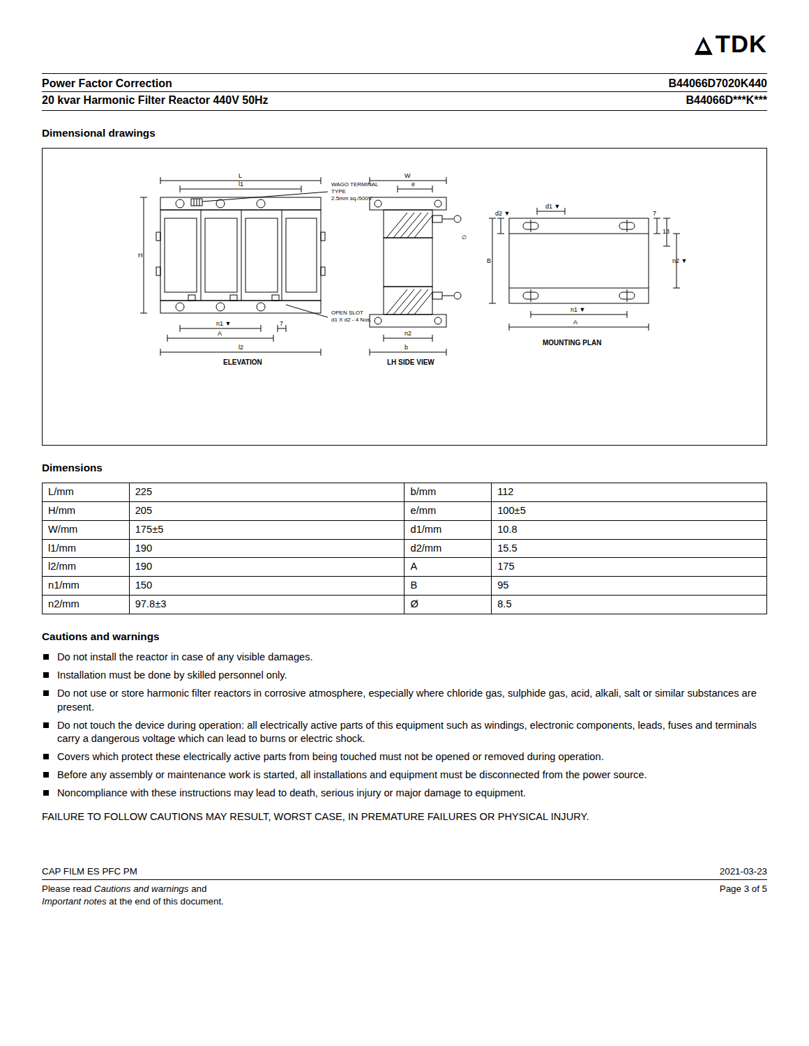▲TDK
| Power Factor Correction | B44066D7020K440 |
| 20 kvar Harmonic Filter Reactor 440V 50Hz | B44066D***K*** |
Dimensional drawings
L l1 H n1 ▼ A 7 l2 ELEVATION WAGO TERMINAL TYPE 2.5mm sq./500V. OPEN SLOT d1 X d2 - 4 Nos. W e n2 b ∅ LH SIDE VIEW d2 ▼ d1 ▼ B 7 13 n2 ▼ n1 ▼ A MOUNTING PLAN
Dimensions
| L/mm | 225 | b/mm | 112 |
| H/mm | 205 | e/mm | 100±5 |
| W/mm | 175±5 | d1/mm | 10.8 |
| l1/mm | 190 | d2/mm | 15.5 |
| l2/mm | 190 | A | 175 |
| n1/mm | 150 | B | 95 |
| n2/mm | 97.8±3 | Ø | 8.5 |
Cautions and warnings
Do not install the reactor in case of any visible damages.
Installation must be done by skilled personnel only.
Do not use or store harmonic filter reactors in corrosive atmosphere, especially where chloride gas, sulphide gas, acid, alkali, salt or similar substances are present.
Do not touch the device during operation: all electrically active parts of this equipment such as windings, electronic components, leads, fuses and terminals carry a dangerous voltage which can lead to burns or electric shock.
Covers which protect these electrically active parts from being touched must not be opened or removed during operation.
Before any assembly or maintenance work is started, all installations and equipment must be disconnected from the power source.
Noncompliance with these instructions may lead to death, serious injury or major damage to equipment.
FAILURE TO FOLLOW CAUTIONS MAY RESULT, WORST CASE, IN PREMATURE FAILURES OR PHYSICAL INJURY.
CAP FILM ES PFC PM 2021-03-23
Please read Cautions and warnings and
Important notes at the end of this document. Page 3 of 5